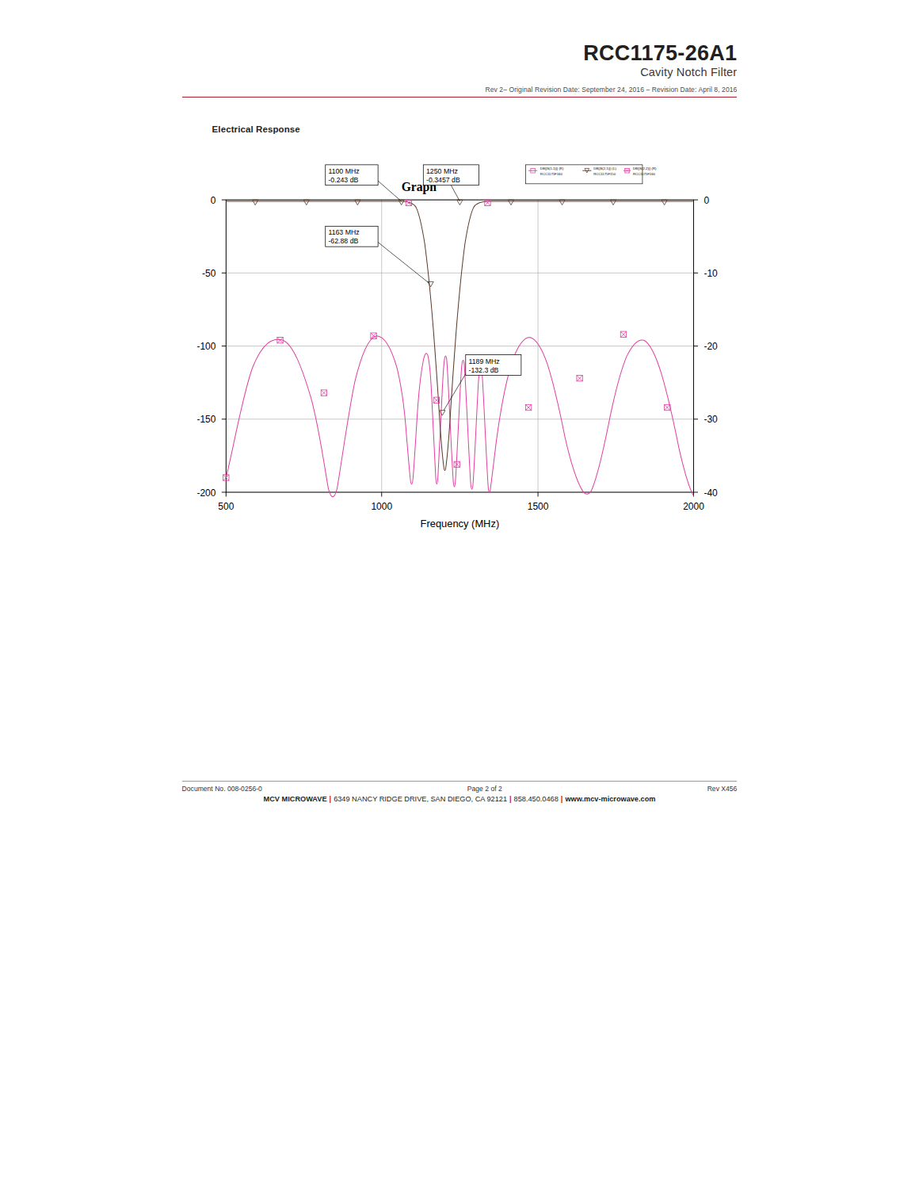RCC1175-26A1
Cavity Notch Filter
Rev 2– Original Revision Date: September 24, 2016 – Revision Date: April 8, 2016
Electrical Response
0 -50 -100 -150 -200 0 -10 -20 -30 -40 500 1000 1500 2000 Frequency (MHz) Graph 1100 MHz -0.243 dB 1250 MHz -0.3457 dB 1163 MHz -62.88 dB 1189 MHz -132.3 dB DB(|S(1,1)|) (R) RCC1175F160 DB(|S(2,1)|) (L) RCC1175F150 DB(|S(2,2)|) (R) RCC1175F160
Document No. 008-0256-0 Page 2 of 2 Rev X456
MCV MICROWAVE|6349 NANCY RIDGE DRIVE, SAN DIEGO, CA 92121|858.450.0468|www.mcv-microwave.com